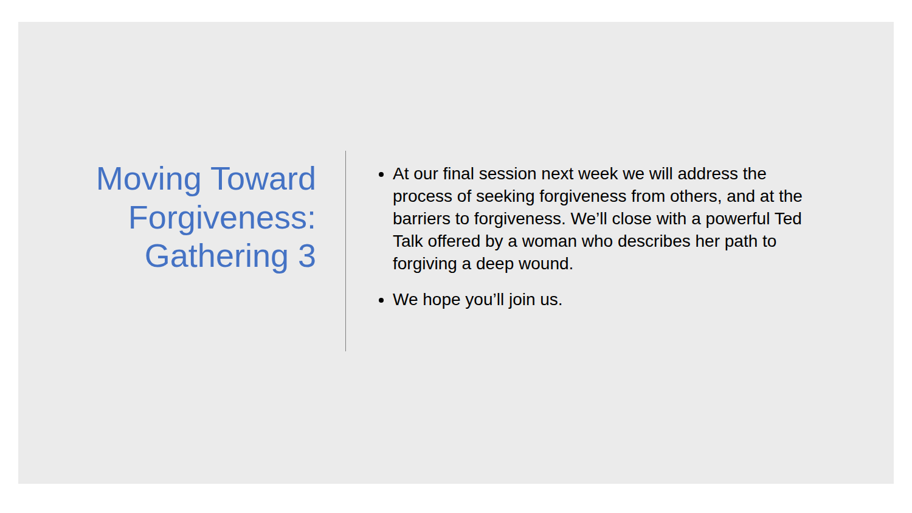Moving Toward Forgiveness: Gathering 3
At our final session next week we will address the process of seeking forgiveness from others, and at the barriers to forgiveness. We’ll close with a powerful Ted Talk offered by a woman who describes her path to forgiving a deep wound.
We hope you’ll join us.